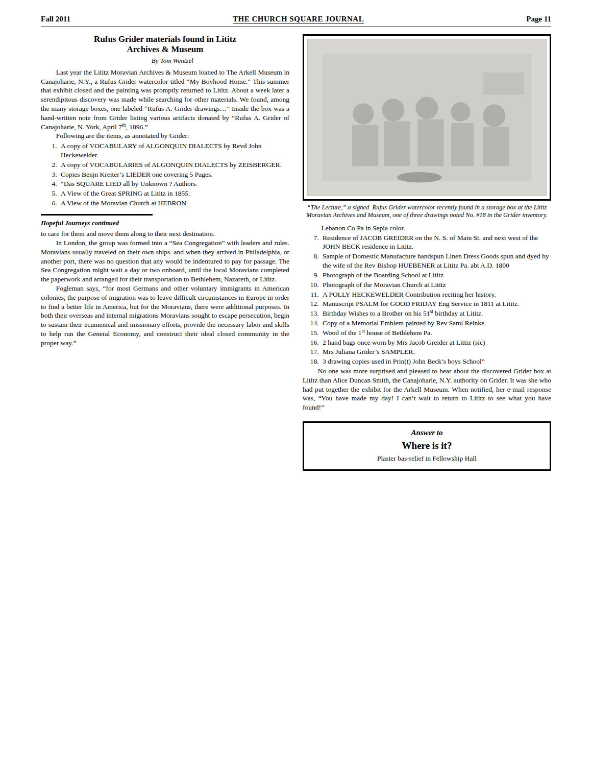Fall 2011 The Church Square Journal Page 11
Rufus Grider materials found in Lititz
Archives & Museum
By Tom Wentzel
Last year the Lititz Moravian Archives & Museum loaned to The Arkell Museum in Canajoharie, N.Y., a Rufus Grider watercolor titled “My Boyhood Home.” This summer that exhibit closed and the painting was promptly returned to Lititz. About a week later a serendipitous discovery was made while searching for other materials. We found, among the many storage boxes, one labeled “Rufus A. Grider drawings…” Inside the box was a hand-written note from Grider listing various artifacts donated by “Rufus A. Grider of Canajoharie, N. York, April 7th, 1896.”
Following are the items, as annotated by Grider:
A copy of VOCABULARY of ALGONQUIN DIALECTS by Revd John Heckewelder.
A copy of VOCABULARIES of ALGONQUIN DIALECTS by ZEISBERGER.
Copies Benjn Kreiter’s LIEDER one covering 5 Pages.
“Das SQUARE LIED all by Unknown ? Authors.
A View of the Great SPRING at Lititz in 1855.
A View of the Moravian Church at HEBRON
Hopeful Journeys continued
to care for them and move them along to their next destination.
In London, the group was formed into a “Sea Congregation” with leaders and rules. Moravians usually traveled on their own ships. and when they arrived in Philadelphia, or another port, there was no question that any would be indentured to pay for passage. The Sea Congregation might wait a day or two onboard, until the local Moravians completed the paperwork and arranged for their transportation to Bethlehem, Nazareth, or Lititz.
Fogleman says, “for most Germans and other voluntary immigrants in American colonies, the purpose of migration was to leave difficult circumstances in Europe in order to find a better life in America, but for the Moravians, there were additional purposes. In both their overseas and internal migrations Moravians sought to escape persecution, begin to sustain their ecumenical and missionary efforts, provide the necessary labor and skills to help run the General Economy, and construct their ideal closed community in the proper way.”
“The Lecture,” a signed Rufus Grider watercolor recently found in a storage box at the Lititz Moravian Archives and Museum, one of three drawings noted No. #18 in the Grider inventory.
Lebanon Co Pa in Sepia color.
Residence of JACOB GREIDER on the N. S. of Main St. and next west of the JOHN BECK residence in Lititz.
Sample of Domestic Manufacture handspun Linen Dress Goods spun and dyed by the wife of the Rev Bishop HUEBENER at Lititz Pa. abt A.D. 1800
Photograph of the Boarding School at Lititz
Photograph of the Moravian Church at Lititz
A POLLY HECKEWELDER Contribution reciting her history.
Manuscript PSALM for GOOD FRIDAY Eng Service in 1811 at Lititz.
Birthday Wishes to a Brother on his 51st birthday at Lititz.
Copy of a Memorial Emblem painted by Rev Saml Reinke.
Wood of the 1st house of Bethlehem Pa.
2 hand bags once worn by Mrs Jacob Greider at Littiz (sic)
Mrs Juliana Grider’s SAMPLER.
3 drawing copies used in Prin(t) John Beck’s boys School”
No one was more surprised and pleased to hear about the discovered Grider box at Lititz than Alice Duncan Smith, the Canajoharie, N.Y. authority on Grider. It was she who had put together the exhibit for the Arkell Museum. When notified, her e-mail response was, “You have made my day! I can’t wait to return to Lititz to see what you have found!”
Answer to
Where is it?
Plaster bas-relief in Fellowship Hall